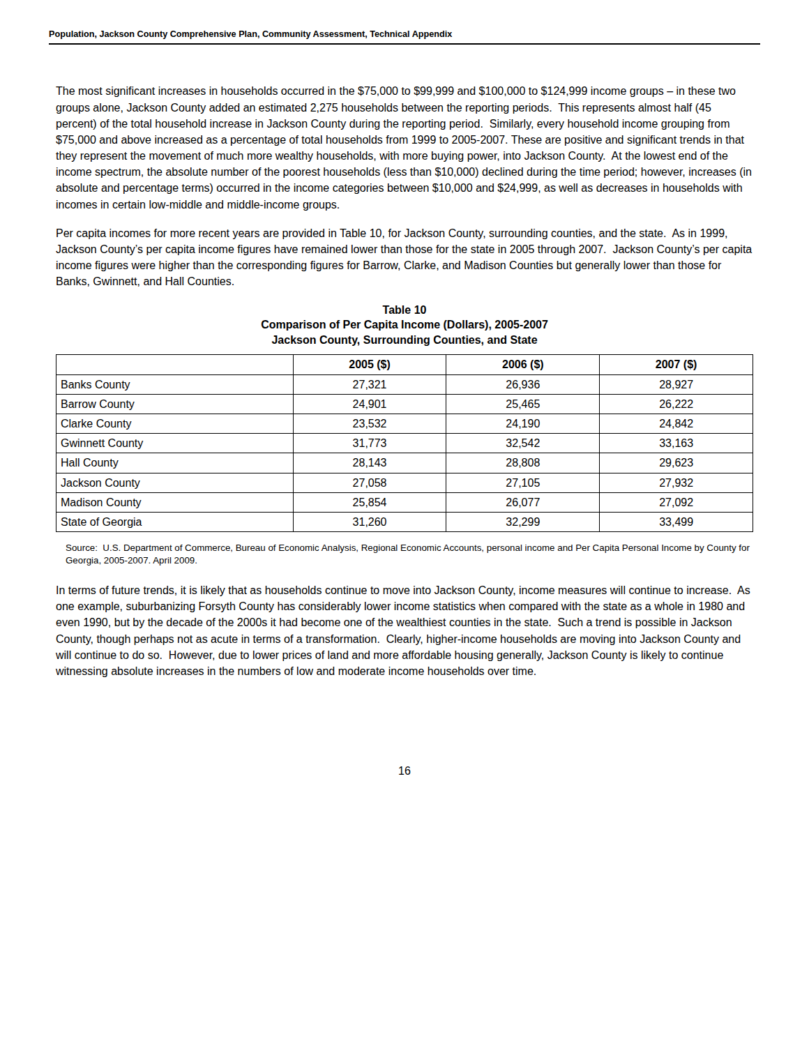Population, Jackson County Comprehensive Plan, Community Assessment, Technical Appendix
The most significant increases in households occurred in the $75,000 to $99,999 and $100,000 to $124,999 income groups – in these two groups alone, Jackson County added an estimated 2,275 households between the reporting periods. This represents almost half (45 percent) of the total household increase in Jackson County during the reporting period. Similarly, every household income grouping from $75,000 and above increased as a percentage of total households from 1999 to 2005-2007. These are positive and significant trends in that they represent the movement of much more wealthy households, with more buying power, into Jackson County. At the lowest end of the income spectrum, the absolute number of the poorest households (less than $10,000) declined during the time period; however, increases (in absolute and percentage terms) occurred in the income categories between $10,000 and $24,999, as well as decreases in households with incomes in certain low-middle and middle-income groups.
Per capita incomes for more recent years are provided in Table 10, for Jackson County, surrounding counties, and the state. As in 1999, Jackson County’s per capita income figures have remained lower than those for the state in 2005 through 2007. Jackson County’s per capita income figures were higher than the corresponding figures for Barrow, Clarke, and Madison Counties but generally lower than those for Banks, Gwinnett, and Hall Counties.
Table 10
Comparison of Per Capita Income (Dollars), 2005-2007
Jackson County, Surrounding Counties, and State
| | 2005 ($) | 2006 ($) | 2007 ($) |
| --- | --- | --- | --- |
| Banks County | 27,321 | 26,936 | 28,927 |
| Barrow County | 24,901 | 25,465 | 26,222 |
| Clarke County | 23,532 | 24,190 | 24,842 |
| Gwinnett County | 31,773 | 32,542 | 33,163 |
| Hall County | 28,143 | 28,808 | 29,623 |
| Jackson County | 27,058 | 27,105 | 27,932 |
| Madison County | 25,854 | 26,077 | 27,092 |
| State of Georgia | 31,260 | 32,299 | 33,499 |
Source: U.S. Department of Commerce, Bureau of Economic Analysis, Regional Economic Accounts, personal income and Per Capita Personal Income by County for Georgia, 2005-2007. April 2009.
In terms of future trends, it is likely that as households continue to move into Jackson County, income measures will continue to increase. As one example, suburbanizing Forsyth County has considerably lower income statistics when compared with the state as a whole in 1980 and even 1990, but by the decade of the 2000s it had become one of the wealthiest counties in the state. Such a trend is possible in Jackson County, though perhaps not as acute in terms of a transformation. Clearly, higher-income households are moving into Jackson County and will continue to do so. However, due to lower prices of land and more affordable housing generally, Jackson County is likely to continue witnessing absolute increases in the numbers of low and moderate income households over time.
16